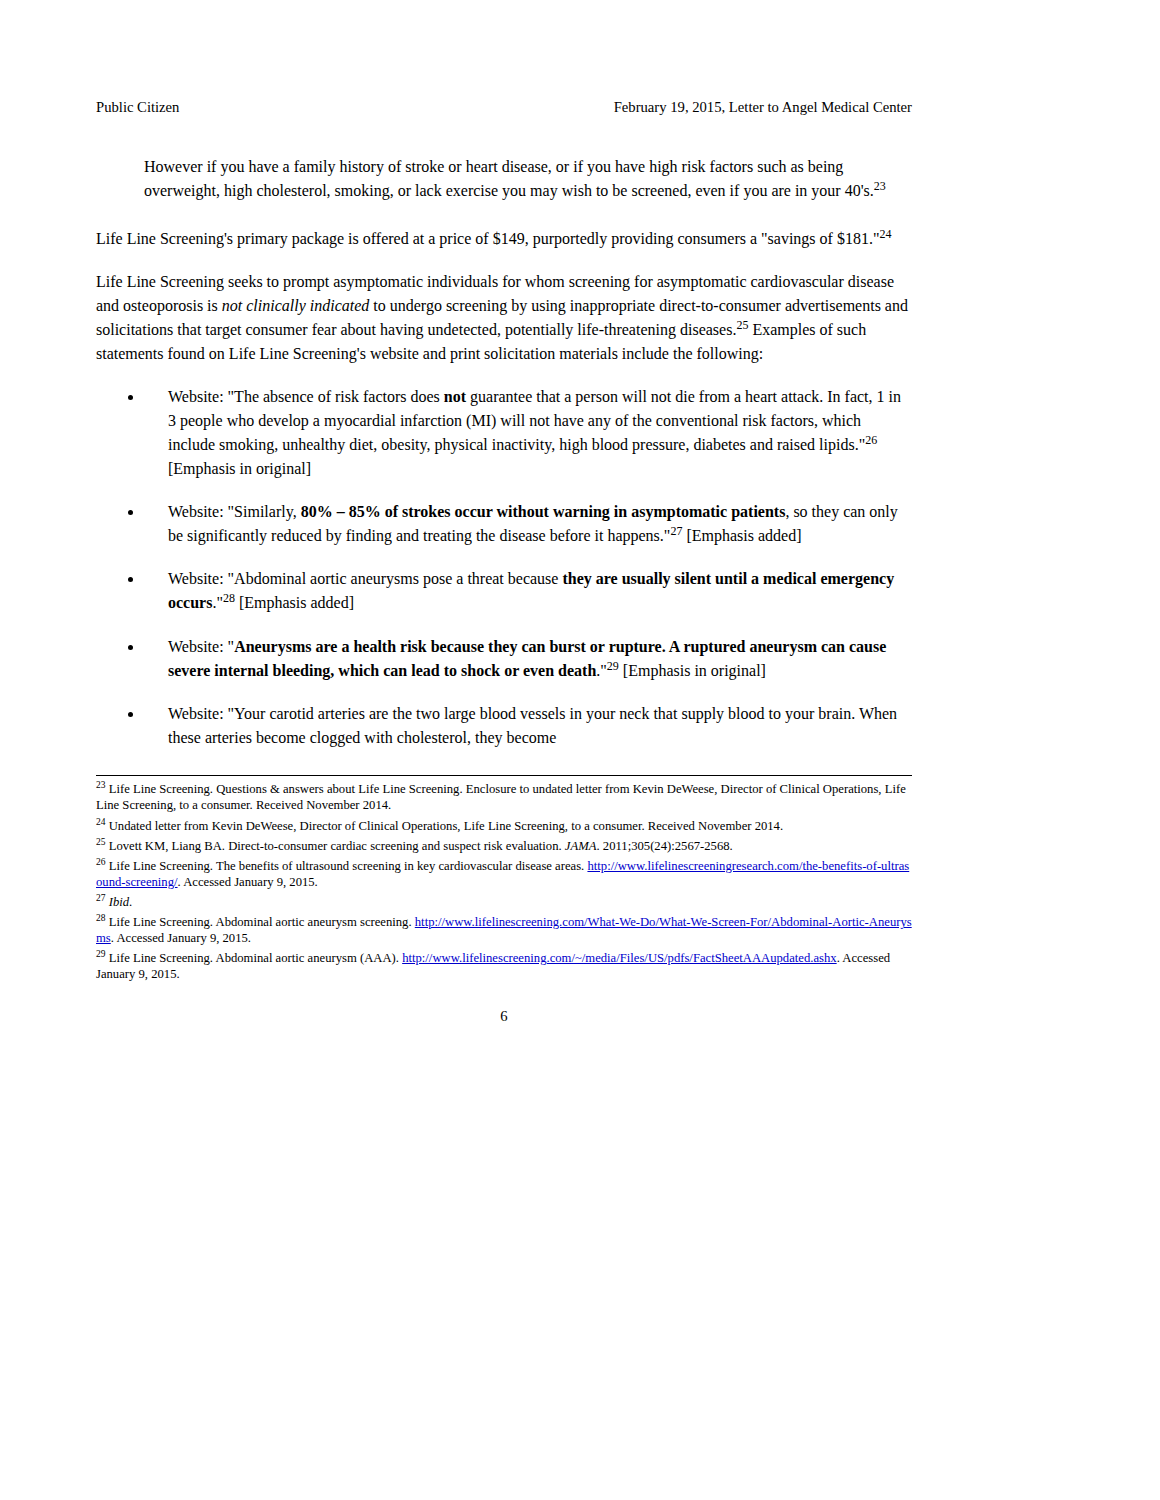Public Citizen
February 19, 2015, Letter to Angel Medical Center
However if you have a family history of stroke or heart disease, or if you have high risk factors such as being overweight, high cholesterol, smoking, or lack exercise you may wish to be screened, even if you are in your 40's.23
Life Line Screening's primary package is offered at a price of $149, purportedly providing consumers a "savings of $181."24
Life Line Screening seeks to prompt asymptomatic individuals for whom screening for asymptomatic cardiovascular disease and osteoporosis is not clinically indicated to undergo screening by using inappropriate direct-to-consumer advertisements and solicitations that target consumer fear about having undetected, potentially life-threatening diseases.25 Examples of such statements found on Life Line Screening's website and print solicitation materials include the following:
Website: "The absence of risk factors does not guarantee that a person will not die from a heart attack. In fact, 1 in 3 people who develop a myocardial infarction (MI) will not have any of the conventional risk factors, which include smoking, unhealthy diet, obesity, physical inactivity, high blood pressure, diabetes and raised lipids."26 [Emphasis in original]
Website: "Similarly, 80% – 85% of strokes occur without warning in asymptomatic patients, so they can only be significantly reduced by finding and treating the disease before it happens."27 [Emphasis added]
Website: "Abdominal aortic aneurysms pose a threat because they are usually silent until a medical emergency occurs."28 [Emphasis added]
Website: "Aneurysms are a health risk because they can burst or rupture. A ruptured aneurysm can cause severe internal bleeding, which can lead to shock or even death."29 [Emphasis in original]
Website: "Your carotid arteries are the two large blood vessels in your neck that supply blood to your brain. When these arteries become clogged with cholesterol, they become
23 Life Line Screening. Questions & answers about Life Line Screening. Enclosure to undated letter from Kevin DeWeese, Director of Clinical Operations, Life Line Screening, to a consumer. Received November 2014.
24 Undated letter from Kevin DeWeese, Director of Clinical Operations, Life Line Screening, to a consumer. Received November 2014.
25 Lovett KM, Liang BA. Direct-to-consumer cardiac screening and suspect risk evaluation. JAMA. 2011;305(24):2567-2568.
26 Life Line Screening. The benefits of ultrasound screening in key cardiovascular disease areas. http://www.lifelinescreeningresearch.com/the-benefits-of-ultrasound-screening/. Accessed January 9, 2015.
27 Ibid.
28 Life Line Screening. Abdominal aortic aneurysm screening. http://www.lifelinescreening.com/What-We-Do/What-We-Screen-For/Abdominal-Aortic-Aneurysms. Accessed January 9, 2015.
29 Life Line Screening. Abdominal aortic aneurysm (AAA). http://www.lifelinescreening.com/~/media/Files/US/pdfs/FactSheetAAAupdated.ashx. Accessed January 9, 2015.
6